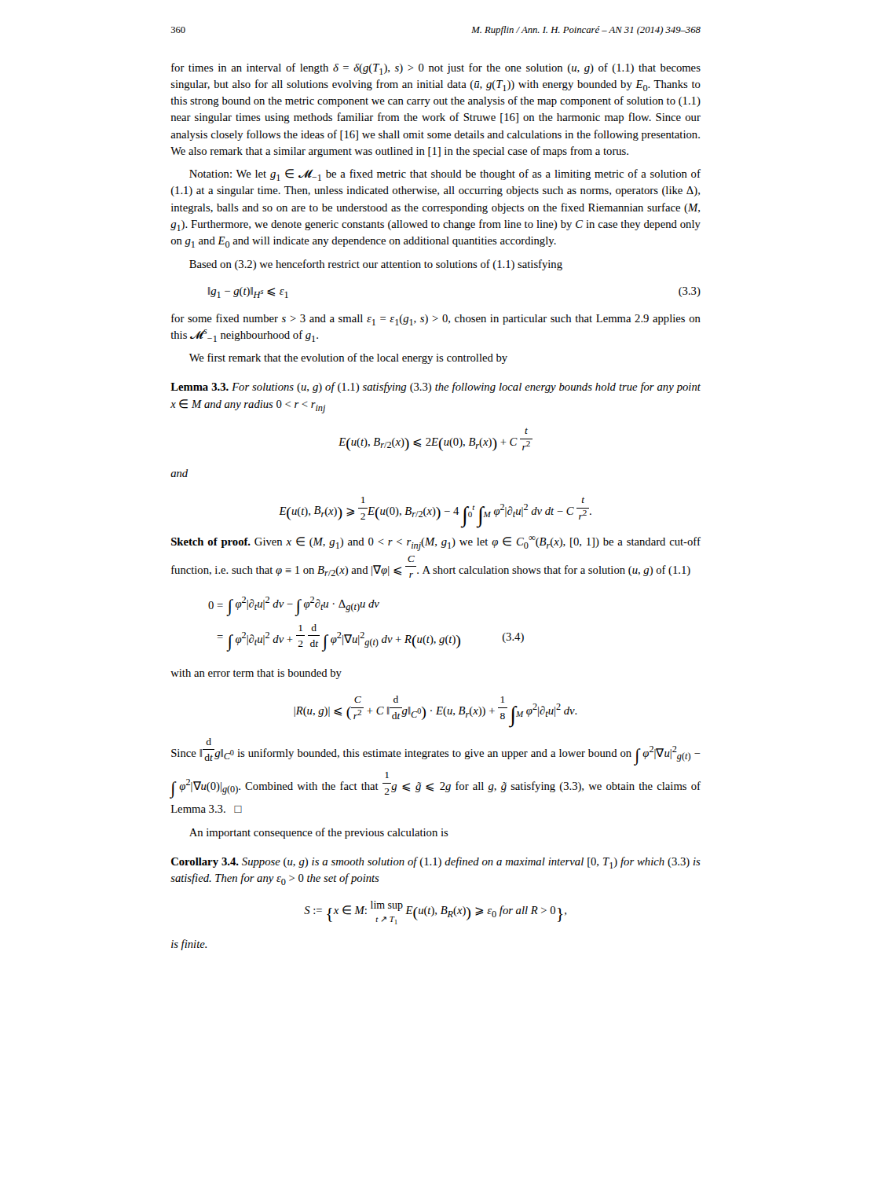360 M. Rupflin / Ann. I. H. Poincaré – AN 31 (2014) 349–368
for times in an interval of length δ = δ(g(T1), s) > 0 not just for the one solution (u, g) of (1.1) that becomes singular, but also for all solutions evolving from an initial data (ū, g(T1)) with energy bounded by E0. Thanks to this strong bound on the metric component we can carry out the analysis of the map component of solution to (1.1) near singular times using methods familiar from the work of Struwe [16] on the harmonic map flow. Since our analysis closely follows the ideas of [16] we shall omit some details and calculations in the following presentation. We also remark that a similar argument was outlined in [1] in the special case of maps from a torus.
Notation: We let g1 ∈ 𝓜−1 be a fixed metric that should be thought of as a limiting metric of a solution of (1.1) at a singular time. Then, unless indicated otherwise, all occurring objects such as norms, operators (like Δ), integrals, balls and so on are to be understood as the corresponding objects on the fixed Riemannian surface (M, g1). Furthermore, we denote generic constants (allowed to change from line to line) by C in case they depend only on g1 and E0 and will indicate any dependence on additional quantities accordingly.
Based on (3.2) we henceforth restrict our attention to solutions of (1.1) satisfying
‖g1 − g(t)‖Hs ⩽ ε1 (3.3)
for some fixed number s > 3 and a small ε1 = ε1(g1, s) > 0, chosen in particular such that Lemma 2.9 applies on this 𝓜s−1 neighbourhood of g1.
We first remark that the evolution of the local energy is controlled by
Lemma 3.3. For solutions (u, g) of (1.1) satisfying (3.3) the following local energy bounds hold true for any point x ∈ M and any radius 0 < r < rinj
E(u(t), Br/2(x)) ⩽ 2E(u(0), Br(x)) + C tr2
and
E(u(t), Br(x)) ⩾ 12 E(u(0), Br/2(x)) − 4 ∫0t ∫M φ2|∂tu|2 dv dt − C tr2.
Sketch of proof. Given x ∈ (M, g1) and 0 < r < rinj(M, g1) we let φ ∈ C0∞(Br(x), [0, 1]) be a standard cut-off function, i.e. such that φ ≡ 1 on Br/2(x) and |∇φ| ⩽ Cr. A short calculation shows that for a solution (u, g) of (1.1)
| 0 = | ∫ φ 2 /∂ t u / 2 dv − ∫ φ 2 ∂ t u · Δ g ( t ) u dv | |
| = | ∫ φ 2 /∂ t u / 2 dv + 1 2 d d t ∫ φ 2 /∇ u / 2 g ( t ) dv + R ( u ( t ), g ( t ) ) | (3.4) |
with an error term that is bounded by
|R(u, g)| ⩽ (Cr2 + C ‖ddt g‖C0) · E(u, Br(x)) + 18 ∫M φ2|∂tu|2 dv.
Since ‖ddt g‖C0 is uniformly bounded, this estimate integrates to give an upper and a lower bound on ∫ φ2|∇u|2g(t) − ∫ φ2|∇u(0)|g(0). Combined with the fact that 12 g ⩽ g̃ ⩽ 2g for all g, g̃ satisfying (3.3), we obtain the claims of Lemma 3.3. □
An important consequence of the previous calculation is
Corollary 3.4. Suppose (u, g) is a smooth solution of (1.1) defined on a maximal interval [0, T1) for which (3.3) is satisfied. Then for any ε0 > 0 the set of points
S := {x ∈ M: lim sup t ↗ T1 E(u(t), BR(x)) ⩾ ε0 for all R > 0},
is finite.